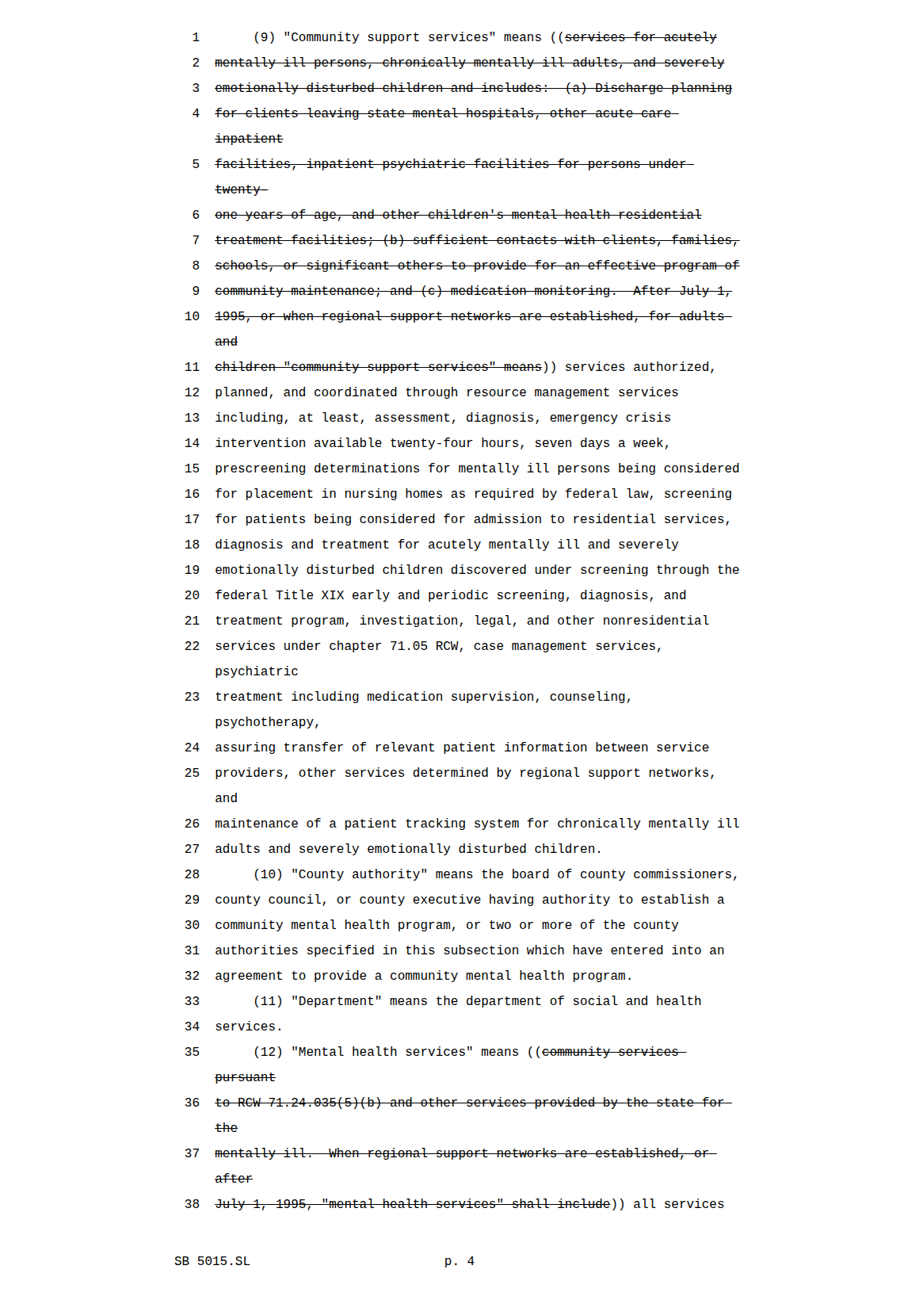(9) "Community support services" means ((services for acutely
mentally ill persons, chronically mentally ill adults, and severely
emotionally disturbed children and includes: (a) Discharge planning
for clients leaving state mental hospitals, other acute care inpatient
facilities, inpatient psychiatric facilities for persons under twenty-
one years of age, and other children's mental health residential
treatment facilities; (b) sufficient contacts with clients, families,
schools, or significant others to provide for an effective program of
community maintenance; and (c) medication monitoring. After July 1,
1995, or when regional support networks are established, for adults and
children "community support services" means)) services authorized,
planned, and coordinated through resource management services
including, at least, assessment, diagnosis, emergency crisis
intervention available twenty-four hours, seven days a week,
prescreening determinations for mentally ill persons being considered
for placement in nursing homes as required by federal law, screening
for patients being considered for admission to residential services,
diagnosis and treatment for acutely mentally ill and severely
emotionally disturbed children discovered under screening through the
federal Title XIX early and periodic screening, diagnosis, and
treatment program, investigation, legal, and other nonresidential
services under chapter 71.05 RCW, case management services, psychiatric
treatment including medication supervision, counseling, psychotherapy,
assuring transfer of relevant patient information between service
providers, other services determined by regional support networks, and
maintenance of a patient tracking system for chronically mentally ill
adults and severely emotionally disturbed children.
(10) "County authority" means the board of county commissioners,
county council, or county executive having authority to establish a
community mental health program, or two or more of the county
authorities specified in this subsection which have entered into an
agreement to provide a community mental health program.
(11) "Department" means the department of social and health
services.
(12) "Mental health services" means ((community services pursuant
to RCW 71.24.035(5)(b) and other services provided by the state for the
mentally ill. When regional support networks are established, or after
July 1, 1995, "mental health services" shall include)) all services
SB 5015.SL
p. 4